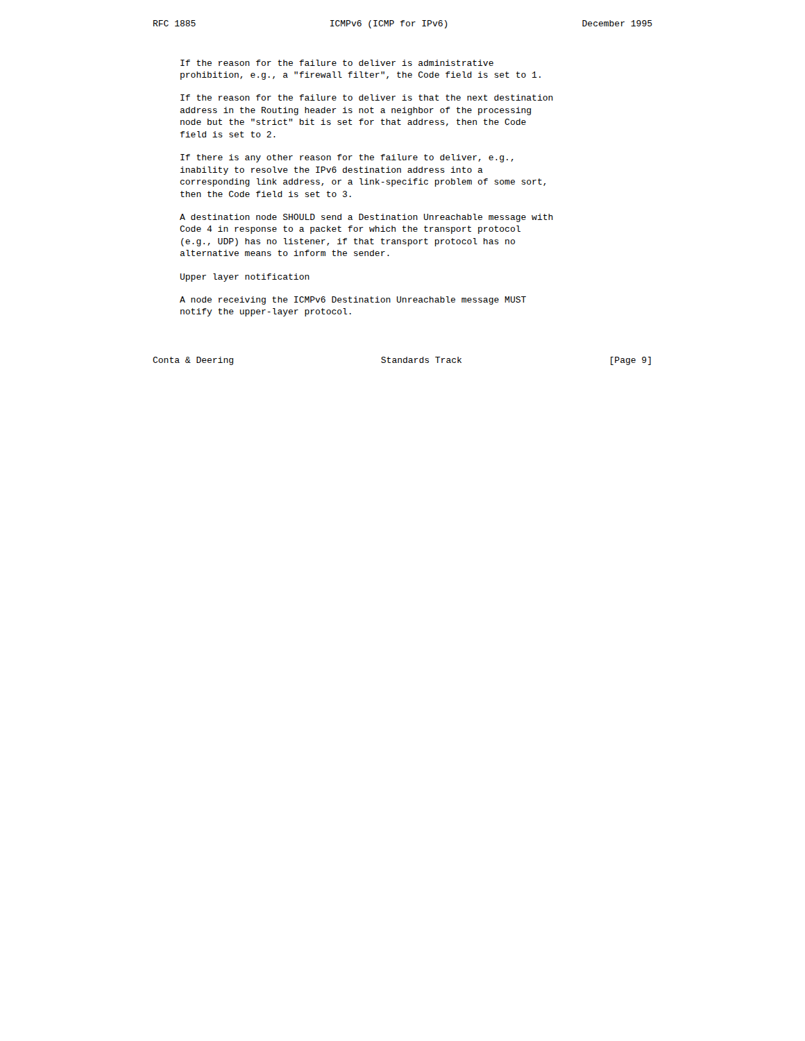RFC 1885 ICMPv6 (ICMP for IPv6) December 1995
If the reason for the failure to deliver is administrative
prohibition, e.g., a "firewall filter", the Code field is set to 1.
If the reason for the failure to deliver is that the next destination
address in the Routing header is not a neighbor of the processing
node but the "strict" bit is set for that address, then the Code
field is set to 2.
If there is any other reason for the failure to deliver, e.g.,
inability to resolve the IPv6 destination address into a
corresponding link address, or a link-specific problem of some sort,
then the Code field is set to 3.
A destination node SHOULD send a Destination Unreachable message with
Code 4 in response to a packet for which the transport protocol
(e.g., UDP) has no listener, if that transport protocol has no
alternative means to inform the sender.
Upper layer notification
A node receiving the ICMPv6 Destination Unreachable message MUST
notify the upper-layer protocol.
Conta & Deering Standards Track [Page 9]